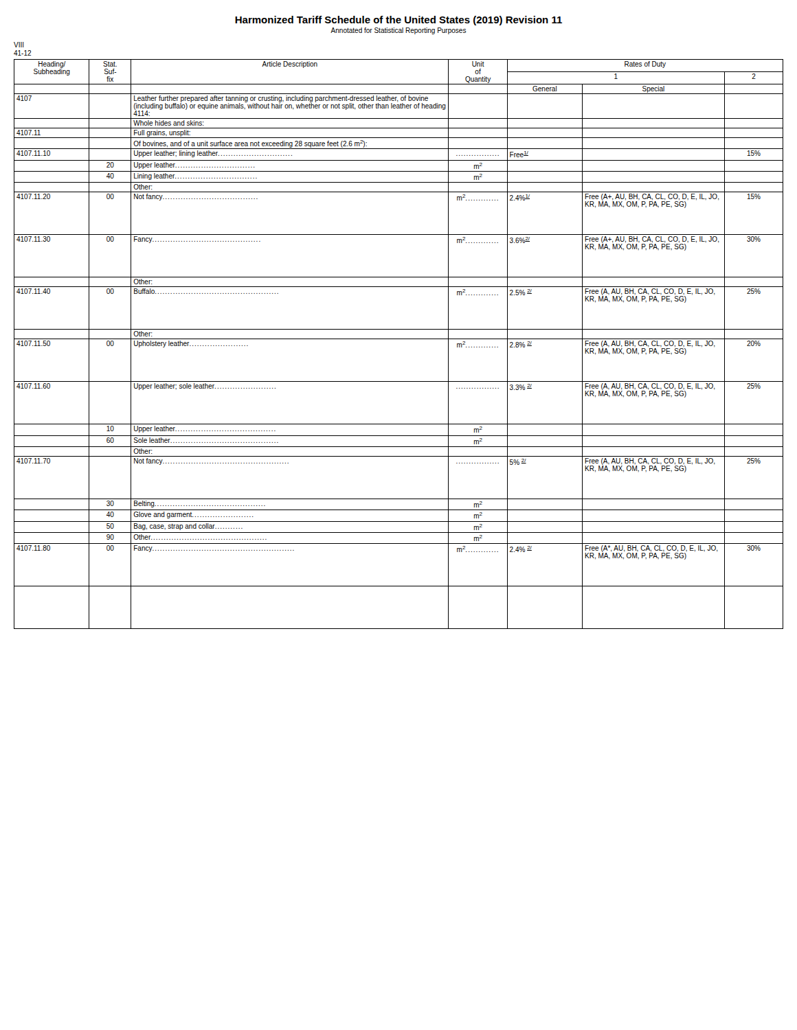Harmonized Tariff Schedule of the United States (2019) Revision 11
Annotated for Statistical Reporting Purposes
VIII
41-12
| Heading/ Subheading | Stat. Suf- fix | Article Description | Unit of Quantity | Rates of Duty |
| --- | --- | --- | --- | --- |
| 1 | 2 |
| | | | | General | Special | |
| 4107 | | Leather further prepared after tanning or crusting, including parchment-dressed leather, of bovine (including buffalo) or equine animals, without hair on, whether or not split, other than leather of heading 4114: | | | | |
| | | Whole hides and skins: | | | | |
| 4107.11 | | Full grains, unsplit: | | | | |
| | | Of bovines, and of a unit surface area not exceeding 28 square feet (2.6 m 2 ): | | | | |
| 4107.11.10 | | Upper leather; lining leather ............................. | ................. | Free 1/ | | 15% |
| | 20 | Upper leather ............................... | m 2 | | | |
| | 40 | Lining leather ................................ | m 2 | | | |
| | | Other: | | | | |
| 4107.11.20 | 00 | Not fancy ..................................... | m 2 ............. | 2.4% 1/ | Free (A+, AU, BH, CA, CL, CO, D, E, IL, JO, KR, MA, MX, OM, P, PA, PE, SG) | 15% |
| 4107.11.30 | 00 | Fancy .......................................... | m 2 ............. | 3.6% 2/ | Free (A+, AU, BH, CA, CL, CO, D, E, IL, JO, KR, MA, MX, OM, P, PA, PE, SG) | 30% |
| | | Other: | | | | |
| 4107.11.40 | 00 | Buffalo ................................................ | m 2 ............. | 2.5% 2/ | Free (A, AU, BH, CA, CL, CO, D, E, IL, JO, KR, MA, MX, OM, P, PA, PE, SG) | 25% |
| | | Other: | | | | |
| 4107.11.50 | 00 | Upholstery leather ....................... | m 2 ............. | 2.8% 2/ | Free (A, AU, BH, CA, CL, CO, D, E, IL, JO, KR, MA, MX, OM, P, PA, PE, SG) | 20% |
| 4107.11.60 | | Upper leather; sole leather ........................ | ................. | 3.3% 2/ | Free (A, AU, BH, CA, CL, CO, D, E, IL, JO, KR, MA, MX, OM, P, PA, PE, SG) | 25% |
| | 10 | Upper leather ....................................... | m 2 | | | |
| | 60 | Sole leather .......................................... | m 2 | | | |
| | | Other: | | | | |
| 4107.11.70 | | Not fancy ................................................. | ................. | 5% 2/ | Free (A, AU, BH, CA, CL, CO, D, E, IL, JO, KR, MA, MX, OM, P, PA, PE, SG) | 25% |
| | 30 | Belting ........................................... | m 2 | | | |
| | 40 | Glove and garment ........................ | m 2 | | | |
| | 50 | Bag, case, strap and collar ........... | m 2 | | | |
| | 90 | Other ............................................. | m 2 | | | |
| 4107.11.80 | 00 | Fancy ....................................................... | m 2 ............. | 2.4% 2/ | Free (A*, AU, BH, CA, CL, CO, D, E, IL, JO, KR, MA, MX, OM, P, PA, PE, SG) | 30% |